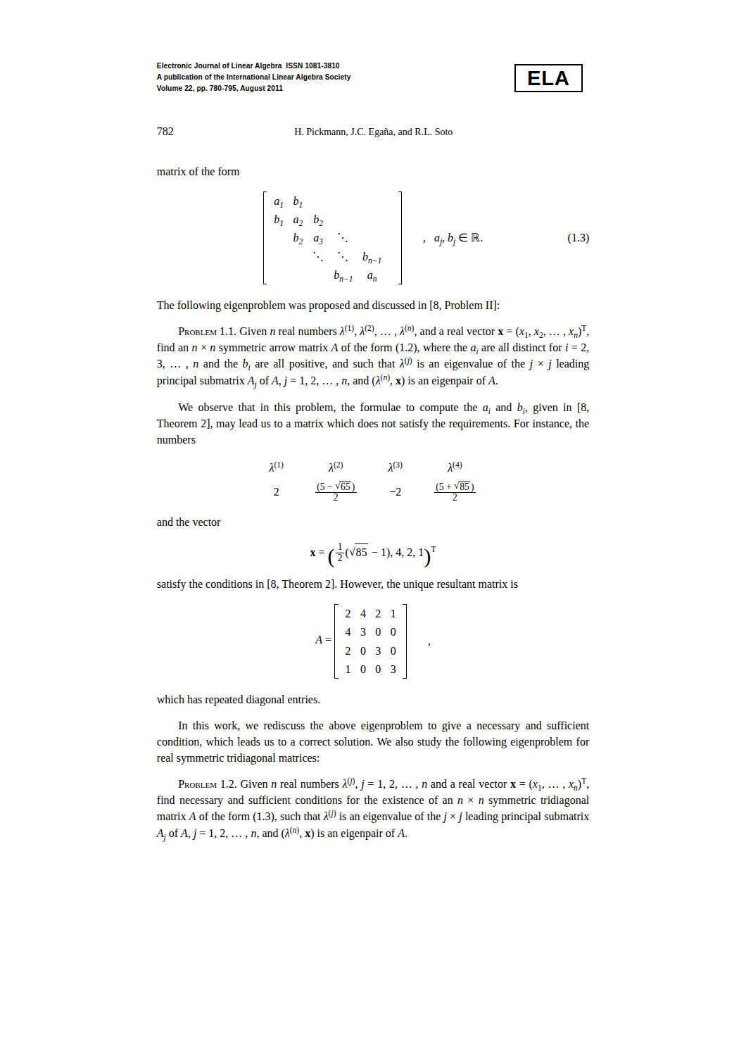Electronic Journal of Linear Algebra ISSN 1081-3810
A publication of the International Linear Algebra Society
Volume 22, pp. 780-795, August 2011
ELA
782
H. Pickmann, J.C. Egaña, and R.L. Soto
matrix of the form
| a 1 | b 1 | | | | |
| b 1 | a 2 | b 2 | | | |
| | b 2 | a 3 | ⋱ | | |
| | | ⋱ | ⋱ | b n −1 | |
| | | | b n −1 | a n | |
, aj, bj ∈ ℝ. (1.3)
The following eigenproblem was proposed and discussed in [8, Problem II]:
Problem 1.1. Given n real numbers λ(1), λ(2), … , λ(n), and a real vector x = (x1, x2, … , xn)T, find an n × n symmetric arrow matrix A of the form (1.2), where the ai are all distinct for i = 2, 3, … , n and the bi are all positive, and such that λ(j) is an eigenvalue of the j × j leading principal submatrix Aj of A, j = 1, 2, … , n, and (λ(n), x) is an eigenpair of A.
We observe that in this problem, the formulae to compute the ai and bi, given in [8, Theorem 2], may lead us to a matrix which does not satisfy the requirements. For instance, the numbers
| λ (1) | λ (2) | λ (3) | λ (4) |
| 2 | (5 − 65 ) 2 | −2 | (5 + 85 ) 2 |
and the vector
x = (12(85 − 1), 4, 2, 1)T
satisfy the conditions in [8, Theorem 2]. However, the unique resultant matrix is
A =
| 2 | 4 | 2 | 1 |
| 4 | 3 | 0 | 0 |
| 2 | 0 | 3 | 0 |
| 1 | 0 | 0 | 3 |
,
which has repeated diagonal entries.
In this work, we rediscuss the above eigenproblem to give a necessary and sufficient condition, which leads us to a correct solution. We also study the following eigenproblem for real symmetric tridiagonal matrices:
Problem 1.2. Given n real numbers λ(j), j = 1, 2, … , n and a real vector x = (x1, … , xn)T, find necessary and sufficient conditions for the existence of an n × n symmetric tridiagonal matrix A of the form (1.3), such that λ(j) is an eigenvalue of the j × j leading principal submatrix Aj of A, j = 1, 2, … , n, and (λ(n), x) is an eigenpair of A.